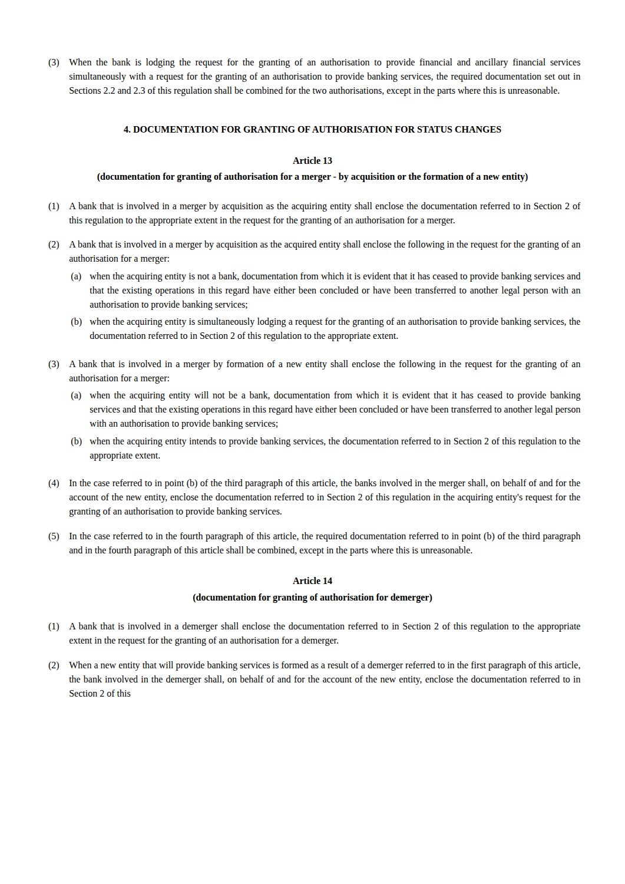(3)
When the bank is lodging the request for the granting of an authorisation to provide financial and ancillary financial services simultaneously with a request for the granting of an authorisation to provide banking services, the required documentation set out in Sections 2.2 and 2.3 of this regulation shall be combined for the two authorisations, except in the parts where this is unreasonable.
4. DOCUMENTATION FOR GRANTING OF AUTHORISATION FOR STATUS CHANGES
Article 13
(documentation for granting of authorisation for a merger - by acquisition or the formation of a new entity)
(1)
A bank that is involved in a merger by acquisition as the acquiring entity shall enclose the documentation referred to in Section 2 of this regulation to the appropriate extent in the request for the granting of an authorisation for a merger.
(2)
A bank that is involved in a merger by acquisition as the acquired entity shall enclose the following in the request for the granting of an authorisation for a merger:
(a) when the acquiring entity is not a bank, documentation from which it is evident that it has ceased to provide banking services and that the existing operations in this regard have either been concluded or have been transferred to another legal person with an authorisation to provide banking services;
(b) when the acquiring entity is simultaneously lodging a request for the granting of an authorisation to provide banking services, the documentation referred to in Section 2 of this regulation to the appropriate extent.
(3)
A bank that is involved in a merger by formation of a new entity shall enclose the following in the request for the granting of an authorisation for a merger:
(a) when the acquiring entity will not be a bank, documentation from which it is evident that it has ceased to provide banking services and that the existing operations in this regard have either been concluded or have been transferred to another legal person with an authorisation to provide banking services;
(b) when the acquiring entity intends to provide banking services, the documentation referred to in Section 2 of this regulation to the appropriate extent.
(4)
In the case referred to in point (b) of the third paragraph of this article, the banks involved in the merger shall, on behalf of and for the account of the new entity, enclose the documentation referred to in Section 2 of this regulation in the acquiring entity's request for the granting of an authorisation to provide banking services.
(5)
In the case referred to in the fourth paragraph of this article, the required documentation referred to in point (b) of the third paragraph and in the fourth paragraph of this article shall be combined, except in the parts where this is unreasonable.
Article 14
(documentation for granting of authorisation for demerger)
(1)
A bank that is involved in a demerger shall enclose the documentation referred to in Section 2 of this regulation to the appropriate extent in the request for the granting of an authorisation for a demerger.
(2)
When a new entity that will provide banking services is formed as a result of a demerger referred to in the first paragraph of this article, the bank involved in the demerger shall, on behalf of and for the account of the new entity, enclose the documentation referred to in Section 2 of this